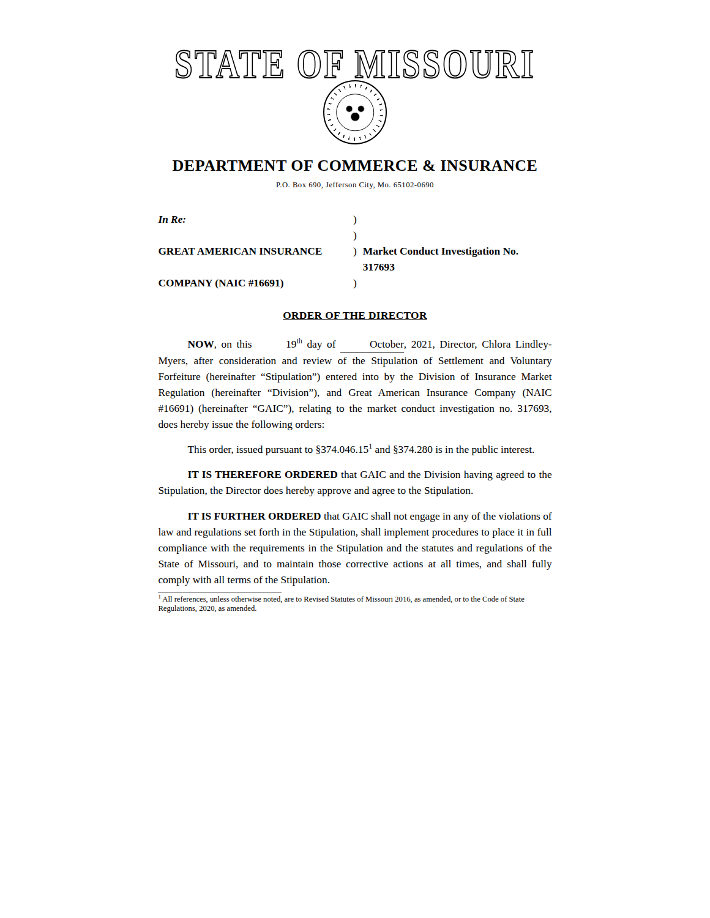STATE OF MISSOURI
DEPARTMENT OF COMMERCE & INSURANCE
P.O. Box 690, Jefferson City, Mo. 65102-0690
| In Re: | ) | |
| | ) | |
| Great American Insurance | ) | Market Conduct Investigation No. 317693 |
| Company (NAIC #16691) | ) | |
ORDER OF THE DIRECTOR
NOW, on this 19th day of October, 2021, Director, Chlora Lindley-Myers, after consideration and review of the Stipulation of Settlement and Voluntary Forfeiture (hereinafter “Stipulation”) entered into by the Division of Insurance Market Regulation (hereinafter “Division”), and Great American Insurance Company (NAIC #16691) (hereinafter “GAIC”), relating to the market conduct investigation no. 317693, does hereby issue the following orders:
This order, issued pursuant to §374.046.151 and §374.280 is in the public interest.
IT IS THEREFORE ORDERED that GAIC and the Division having agreed to the Stipulation, the Director does hereby approve and agree to the Stipulation.
IT IS FURTHER ORDERED that GAIC shall not engage in any of the violations of law and regulations set forth in the Stipulation, shall implement procedures to place it in full compliance with the requirements in the Stipulation and the statutes and regulations of the State of Missouri, and to maintain those corrective actions at all times, and shall fully comply with all terms of the Stipulation.
1 All references, unless otherwise noted, are to Revised Statutes of Missouri 2016, as amended, or to the Code of State Regulations, 2020, as amended.